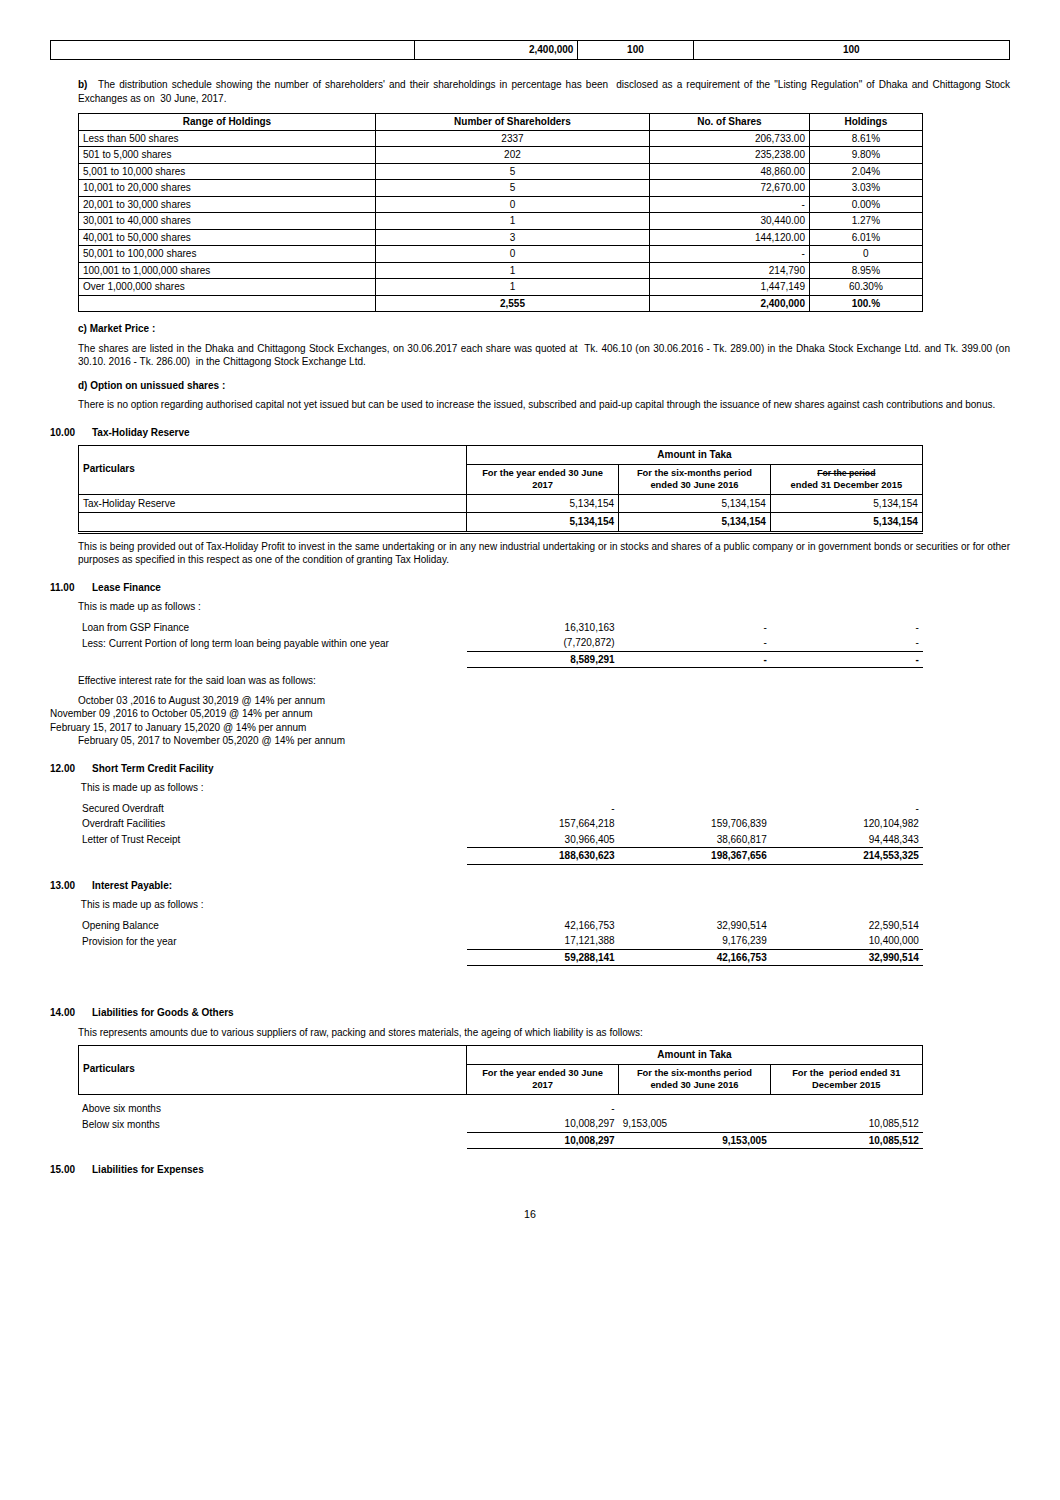| | 2,400,000 | 100 | 100 |
b) The distribution schedule showing the number of shareholders' and their shareholdings in percentage has been disclosed as a requirement of the "Listing Regulation" of Dhaka and Chittagong Stock Exchanges as on 30 June, 2017.
| Range of Holdings | Number of Shareholders | No. of Shares | Holdings |
| --- | --- | --- | --- |
| Less than 500 shares | 2337 | 206,733.00 | 8.61% |
| 501 to 5,000 shares | 202 | 235,238.00 | 9.80% |
| 5,001 to 10,000 shares | 5 | 48,860.00 | 2.04% |
| 10,001 to 20,000 shares | 5 | 72,670.00 | 3.03% |
| 20,001 to 30,000 shares | 0 | - | 0.00% |
| 30,001 to 40,000 shares | 1 | 30,440.00 | 1.27% |
| 40,001 to 50,000 shares | 3 | 144,120.00 | 6.01% |
| 50,001 to 100,000 shares | 0 | - | 0 |
| 100,001 to 1,000,000 shares | 1 | 214,790 | 8.95% |
| Over 1,000,000 shares | 1 | 1,447,149 | 60.30% |
| | 2,555 | 2,400,000 | 100.% |
c) Market Price :
The shares are listed in the Dhaka and Chittagong Stock Exchanges, on 30.06.2017 each share was quoted at Tk. 406.10 (on 30.06.2016 - Tk. 289.00) in the Dhaka Stock Exchange Ltd. and Tk. 399.00 (on 30.10. 2016 - Tk. 286.00) in the Chittagong Stock Exchange Ltd.
d) Option on unissued shares :
There is no option regarding authorised capital not yet issued but can be used to increase the issued, subscribed and paid-up capital through the issuance of new shares against cash contributions and bonus.
10.00 Tax-Holiday Reserve
| Particulars | Amount in Taka |
| --- | --- |
| For the year ended 30 June 2017 | For the six-months period ended 30 June 2016 | For the period ended 31 December 2015 |
| Tax-Holiday Reserve | 5,134,154 | 5,134,154 | 5,134,154 |
| | 5,134,154 | 5,134,154 | 5,134,154 |
This is being provided out of Tax-Holiday Profit to invest in the same undertaking or in any new industrial undertaking or in stocks and shares of a public company or in government bonds or securities or for other purposes as specified in this respect as one of the condition of granting Tax Holiday.
11.00 Lease Finance
This is made up as follows :
| Loan from GSP Finance | 16,310,163 | - | - |
| Less: Current Portion of long term loan being payable within one year | (7,720,872) | - | - |
| | 8,589,291 | - | - |
Effective interest rate for the said loan was as follows:
October 03 ,2016 to August 30,2019 @ 14% per annum
November 09 ,2016 to October 05,2019 @ 14% per annum
February 15, 2017 to January 15,2020 @ 14% per annum
February 05, 2017 to November 05,2020 @ 14% per annum
12.00 Short Term Credit Facility
This is made up as follows :
| Secured Overdraft | - | | - |
| Overdraft Facilities | 157,664,218 | 159,706,839 | 120,104,982 |
| Letter of Trust Receipt | 30,966,405 | 38,660,817 | 94,448,343 |
| | 188,630,623 | 198,367,656 | 214,553,325 |
13.00 Interest Payable:
This is made up as follows :
| Opening Balance | 42,166,753 | 32,990,514 | 22,590,514 |
| Provision for the year | 17,121,388 | 9,176,239 | 10,400,000 |
| | 59,288,141 | 42,166,753 | 32,990,514 |
14.00 Liabilities for Goods & Others
This represents amounts due to various suppliers of raw, packing and stores materials, the ageing of which liability is as follows:
| Particulars | Amount in Taka |
| --- | --- |
| For the year ended 30 June 2017 | For the six-months period ended 30 June 2016 | For the period ended 31 December 2015 |
| Above six months | - | | |
| Below six months | 10,008,297 | 9,153,005 | 10,085,512 |
| | 10,008,297 | 9,153,005 | 10,085,512 |
15.00 Liabilities for Expenses
16